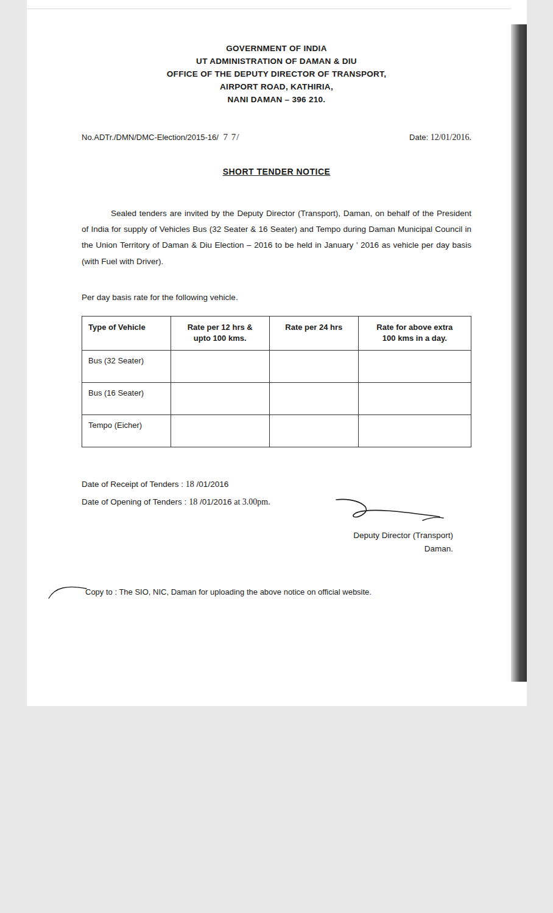GOVERNMENT OF INDIA
UT ADMINISTRATION OF DAMAN & DIU
OFFICE OF THE DEPUTY DIRECTOR OF TRANSPORT,
AIRPORT ROAD, KATHIRIA,
NANI DAMAN – 396 210.
No.ADTr./DMN/DMC-Election/2015-16/ 7 7/
Date: 12/01/2016.
SHORT TENDER NOTICE
Sealed tenders are invited by the Deputy Director (Transport), Daman, on behalf of the President of India for supply of Vehicles Bus (32 Seater & 16 Seater) and Tempo during Daman Municipal Council in the Union Territory of Daman & Diu Election – 2016 to be held in January ' 2016 as vehicle per day basis (with Fuel with Driver).
Per day basis rate for the following vehicle.
| Type of Vehicle | Rate per 12 hrs & upto 100 kms. | Rate per 24 hrs | Rate for above extra 100 kms in a day. |
| --- | --- | --- | --- |
| Bus (32 Seater) | | | |
| Bus (16 Seater) | | | |
| Tempo (Eicher) | | | |
Date of Receipt of Tenders : 18 /01/2016
Date of Opening of Tenders : 18 /01/2016 at 3.00pm.
Deputy Director (Transport)
Daman.
Copy to : The SIO, NIC, Daman for uploading the above notice on official website.